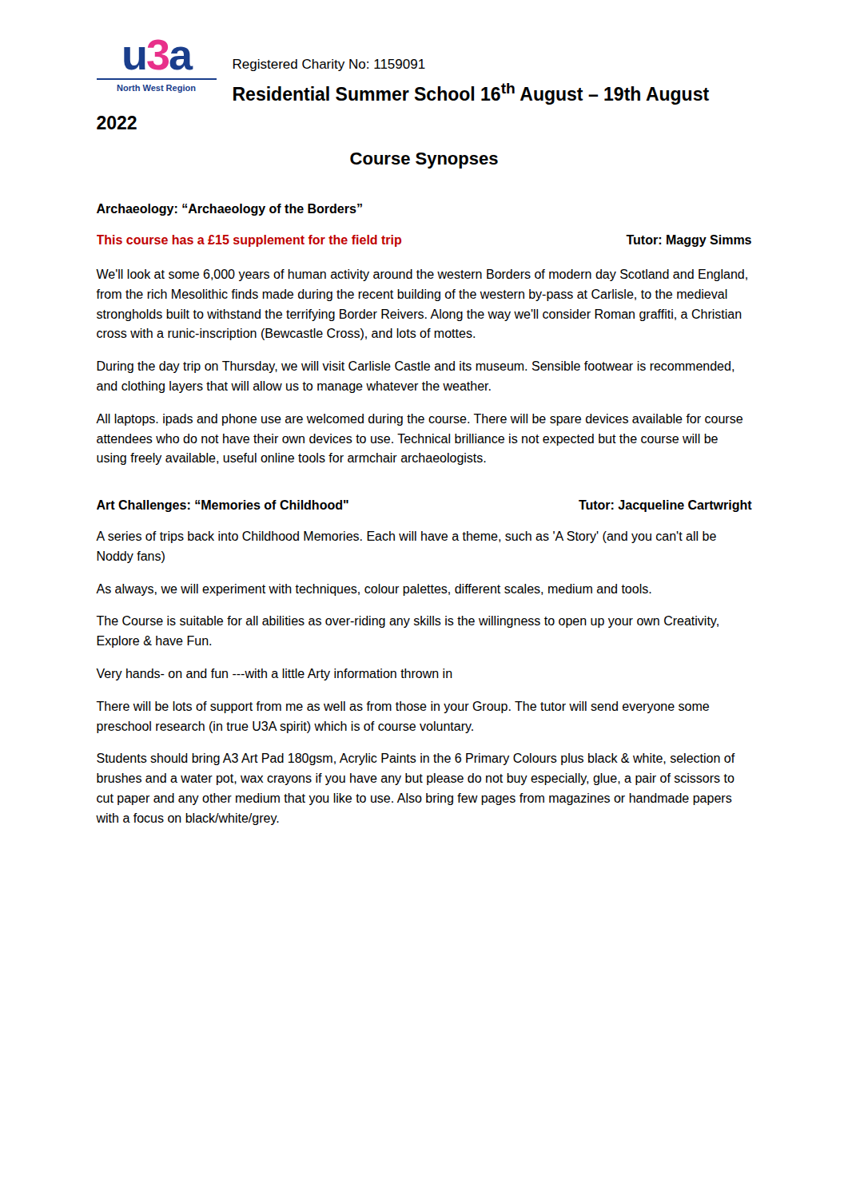u3a
North West Region
Registered Charity No: 1159091
Residential Summer School 16th August – 19th August 2022
Course Synopses
Archaeology: “Archaeology of the Borders”
This course has a £15 supplement for the field trip Tutor: Maggy Simms
We'll look at some 6,000 years of human activity around the western Borders of modern day Scotland and England, from the rich Mesolithic finds made during the recent building of the western by-pass at Carlisle, to the medieval strongholds built to withstand the terrifying Border Reivers. Along the way we'll consider Roman graffiti, a Christian cross with a runic-inscription (Bewcastle Cross), and lots of mottes.
During the day trip on Thursday, we will visit Carlisle Castle and its museum. Sensible footwear is recommended, and clothing layers that will allow us to manage whatever the weather.
All laptops. ipads and phone use are welcomed during the course. There will be spare devices available for course attendees who do not have their own devices to use. Technical brilliance is not expected but the course will be using freely available, useful online tools for armchair archaeologists.
Art Challenges: “Memories of Childhood" Tutor: Jacqueline Cartwright
A series of trips back into Childhood Memories. Each will have a theme, such as 'A Story' (and you can't all be Noddy fans)
As always, we will experiment with techniques, colour palettes, different scales, medium and tools.
The Course is suitable for all abilities as over-riding any skills is the willingness to open up your own Creativity, Explore & have Fun.
Very hands- on and fun ---with a little Arty information thrown in
There will be lots of support from me as well as from those in your Group. The tutor will send everyone some preschool research (in true U3A spirit) which is of course voluntary.
Students should bring A3 Art Pad 180gsm, Acrylic Paints in the 6 Primary Colours plus black & white, selection of brushes and a water pot, wax crayons if you have any but please do not buy especially, glue, a pair of scissors to cut paper and any other medium that you like to use. Also bring few pages from magazines or handmade papers with a focus on black/white/grey.